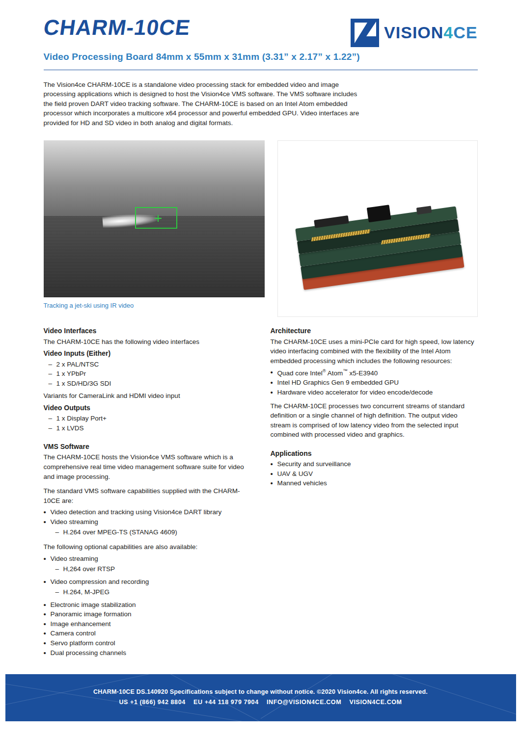CHARM-10CE
VISION 4 CE
Video Processing Board 84mm x 55mm x 31mm (3.31” x 2.17” x 1.22”)
The Vision4ce CHARM-10CE is a standalone video processing stack for embedded video and image processing applications which is designed to host the Vision4ce VMS software. The VMS software includes the field proven DART video tracking software. The CHARM-10CE is based on an Intel Atom embedded processor which incorporates a multicore x64 processor and powerful embedded GPU. Video interfaces are provided for HD and SD video in both analog and digital formats.
Tracking a jet-ski using IR video
Video Interfaces
The CHARM-10CE has the following video interfaces
Video Inputs (Either)
2 x PAL/NTSC
1 x YPbPr
1 x SD/HD/3G SDI
Variants for CameraLink and HDMI video input
Video Outputs
1 x Display Port+
1 x LVDS
VMS Software
The CHARM-10CE hosts the Vision4ce VMS software which is a comprehensive real time video management software suite for video and image processing.
The standard VMS software capabilities supplied with the CHARM-10CE are:
Video detection and tracking using Vision4ce DART library
Video streaming
H.264 over MPEG-TS (STANAG 4609)
The following optional capabilities are also available:
Video streaming
H,264 over RTSP
Video compression and recording
H.264, M-JPEG
Electronic image stabilization
Panoramic image formation
Image enhancement
Camera control
Servo platform control
Dual processing channels
Architecture
The CHARM-10CE uses a mini-PCIe card for high speed, low latency video interfacing combined with the flexibility of the Intel Atom embedded processing which includes the following resources:
Quad core Intel® Atom™ x5-E3940
Intel HD Graphics Gen 9 embedded GPU
Hardware video accelerator for video encode/decode
The CHARM-10CE processes two concurrent streams of standard definition or a single channel of high definition. The output video stream is comprised of low latency video from the selected input combined with processed video and graphics.
Applications
Security and surveillance
UAV & UGV
Manned vehicles
CHARM-10CE DS.140920 Specifications subject to change without notice. ©2020 Vision4ce. All rights reserved.
US +1 (866) 942 8804 EU +44 118 979 7904 INFO@VISION4CE.COM VISION4CE.COM